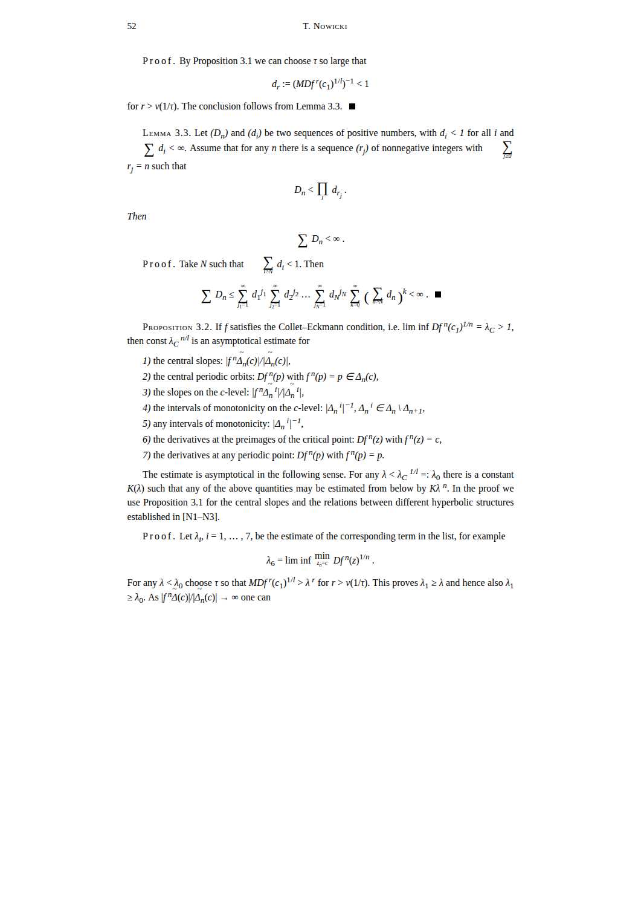52
T. Nowicki
Proof. By Proposition 3.1 we can choose τ so large that
dr := (MDf r(c1)1/l)−1 < 1
for r > ν(1/τ). The conclusion follows from Lemma 3.3.
Lemma 3.3. Let (Dn) and (di) be two sequences of positive numbers, with di < 1 for all i and ∑ di < ∞. Assume that for any n there is a sequence (rj) of nonnegative integers with ∑j≥0 rj = n such that
Dn < ∏j drj .
Then
∑ Dn < ∞ .
Proof. Take N such that ∑i>N di < 1. Then
∑ Dn ≤ ∞∑j1=1 d1j1 ∞∑j2=1 d2j2 … ∞∑jN=1 dNjN ∞∑k=0 ( ∑n>N dn )k < ∞ .
Proposition 3.2. If f satisfies the Collet–Eckmann condition, i.e. lim inf Df n(c1)1/n = λC > 1, then const λC n/l is an asymptotical estimate for
1) the central slopes: |f n~Δn(c)|/|~Δn(c)|,
2) the central periodic orbits: Df n(p) with f n(p) = p ∈ Δn(c),
3) the slopes on the c-level: |f n~Δn i|/|~Δn i|,
4) the intervals of monotonicity on the c-level: |Δn i|−1, Δn i ∈ Δn \ Δn+1,
5) any intervals of monotonicity: |Δn i|−1,
6) the derivatives at the preimages of the critical point: Df n(z) with f n(z) = c,
7) the derivatives at any periodic point: Df n(p) with f n(p) = p.
The estimate is asymptotical in the following sense. For any λ < λC 1/l =: λ0 there is a constant K(λ) such that any of the above quantities may be estimated from below by Kλ n. In the proof we use Proposition 3.1 for the central slopes and the relations between different hyperbolic structures established in [N1–N3].
Proof. Let λi, i = 1, … , 7, be the estimate of the corresponding term in the list, for example
λ6 = lim inf min zn=c Df n(z)1/n .
For any λ < λ0 choose τ so that MDf r(c1)1/l > λ r for r > ν(1/τ). This proves λ1 ≥ λ and hence also λ1 ≥ λ0. As |f n~Δ(c)|/|~Δn(c)| → ∞ one can